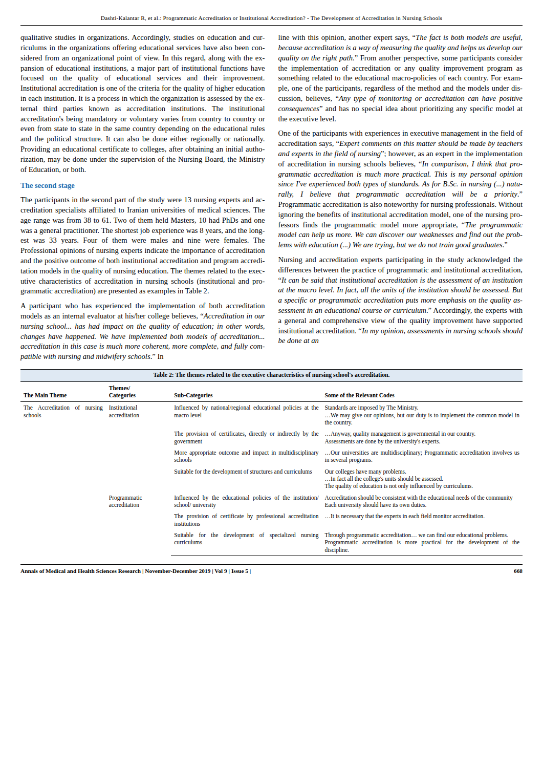Dashti-Kalantar R, et al.: Programmatic Accreditation or Institutional Accreditation? - The Development of Accreditation in Nursing Schools
qualitative studies in organizations. Accordingly, studies on education and curriculums in the organizations offering educational services have also been considered from an organizational point of view. In this regard, along with the expansion of educational institutions, a major part of institutional functions have focused on the quality of educational services and their improvement. Institutional accreditation is one of the criteria for the quality of higher education in each institution. It is a process in which the organization is assessed by the external third parties known as accreditation institutions. The institutional accreditation's being mandatory or voluntary varies from country to country or even from state to state in the same country depending on the educational rules and the political structure. It can also be done either regionally or nationally. Providing an educational certificate to colleges, after obtaining an initial authorization, may be done under the supervision of the Nursing Board, the Ministry of Education, or both.
The second stage
The participants in the second part of the study were 13 nursing experts and accreditation specialists affiliated to Iranian universities of medical sciences. The age range was from 38 to 61. Two of them held Masters, 10 had PhDs and one was a general practitioner. The shortest job experience was 8 years, and the longest was 33 years. Four of them were males and nine were females. The Professional opinions of nursing experts indicate the importance of accreditation and the positive outcome of both institutional accreditation and program accreditation models in the quality of nursing education. The themes related to the executive characteristics of accreditation in nursing schools (institutional and programmatic accreditation) are presented as examples in Table 2.
A participant who has experienced the implementation of both accreditation models as an internal evaluator at his/her college believes, “Accreditation in our nursing school... has had impact on the quality of education; in other words, changes have happened. We have implemented both models of accreditation... accreditation in this case is much more coherent, more complete, and fully compatible with nursing and midwifery schools.” In
line with this opinion, another expert says, “The fact is both models are useful, because accreditation is a way of measuring the quality and helps us develop our quality on the right path.” From another perspective, some participants consider the implementation of accreditation or any quality improvement program as something related to the educational macro-policies of each country. For example, one of the participants, regardless of the method and the models under discussion, believes, “Any type of monitoring or accreditation can have positive consequences” and has no special idea about prioritizing any specific model at the executive level.
One of the participants with experiences in executive management in the field of accreditation says, “Expert comments on this matter should be made by teachers and experts in the field of nursing”; however, as an expert in the implementation of accreditation in nursing schools believes, “In comparison, I think that programmatic accreditation is much more practical. This is my personal opinion since I've experienced both types of standards. As for B.Sc. in nursing (...) naturally, I believe that programmatic accreditation will be a priority.” Programmatic accreditation is also noteworthy for nursing professionals. Without ignoring the benefits of institutional accreditation model, one of the nursing professors finds the programmatic model more appropriate, “The programmatic model can help us more. We can discover our weaknesses and find out the problems with education (...) We are trying, but we do not train good graduates.”
Nursing and accreditation experts participating in the study acknowledged the differences between the practice of programmatic and institutional accreditation, “It can be said that institutional accreditation is the assessment of an institution at the macro level. In fact, all the units of the institution should be assessed. But a specific or programmatic accreditation puts more emphasis on the quality assessment in an educational course or curriculum.” Accordingly, the experts with a general and comprehensive view of the quality improvement have supported institutional accreditation. “In my opinion, assessments in nursing schools should be done at an
Table 2: The themes related to the executive characteristics of nursing school's accreditation.
| The Main Theme | Themes/ Categories | Sub-Categories | Some of the Relevant Codes |
| --- | --- | --- | --- |
| The Accreditation of nursing schools | Institutional accreditation | Influenced by national/regional educational policies at the macro level | Standards are imposed by The Ministry. …We may give our opinions, but our duty is to implement the common model in the country. |
| The provision of certificates, directly or indirectly by the government | …Anyway, quality management is governmental in our country. Assessments are done by the university's experts. |
| More appropriate outcome and impact in multidisciplinary schools | …Our universities are multidisciplinary; Programmatic accreditation involves us in several programs. |
| | Suitable for the development of structures and curriculums | Our colleges have many problems. …In fact all the college's units should be assessed. The quality of education is not only influenced by curriculums. |
| Programmatic accreditation | Influenced by the educational policies of the institution/ school/ university | Accreditation should be consistent with the educational needs of the community Each university should have its own duties. |
| The provision of certificate by professional accreditation institutions | …It is necessary that the experts in each field monitor accreditation. |
| Suitable for the development of specialized nursing curriculums | Through programmatic accreditation… we can find our educational problems. Programmatic accreditation is more practical for the development of the discipline. |
Annals of Medical and Health Sciences Research | November-December 2019 | Vol 9 | Issue 5 |
668